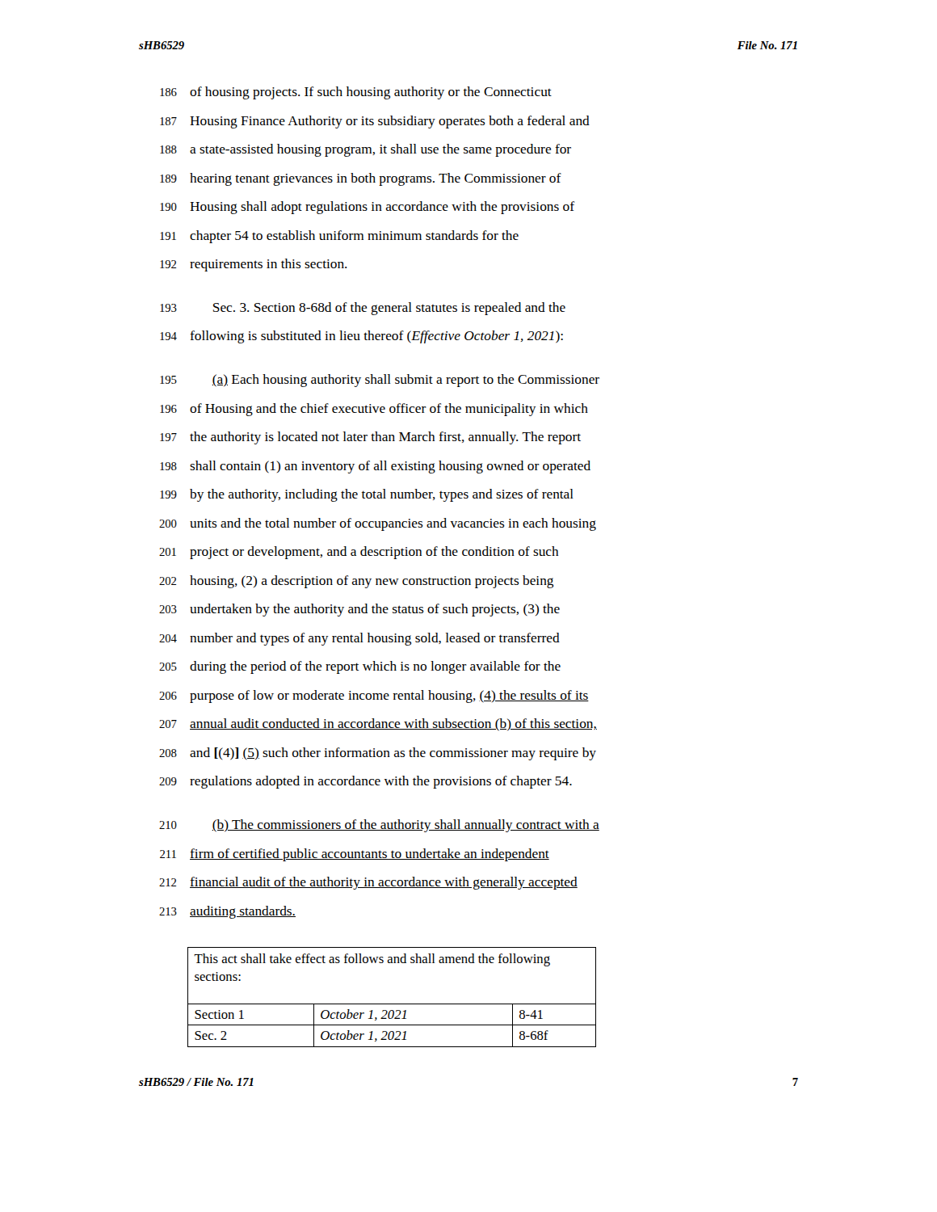sHB6529
File No. 171
186
of housing projects. If such housing authority or the Connecticut
187
Housing Finance Authority or its subsidiary operates both a federal and
188
a state-assisted housing program, it shall use the same procedure for
189
hearing tenant grievances in both programs. The Commissioner of
190
Housing shall adopt regulations in accordance with the provisions of
191
chapter 54 to establish uniform minimum standards for the
192
requirements in this section.
193
Sec. 3. Section 8-68d of the general statutes is repealed and the
194
following is substituted in lieu thereof (Effective October 1, 2021):
195
(a) Each housing authority shall submit a report to the Commissioner
196
of Housing and the chief executive officer of the municipality in which
197
the authority is located not later than March first, annually. The report
198
shall contain (1) an inventory of all existing housing owned or operated
199
by the authority, including the total number, types and sizes of rental
200
units and the total number of occupancies and vacancies in each housing
201
project or development, and a description of the condition of such
202
housing, (2) a description of any new construction projects being
203
undertaken by the authority and the status of such projects, (3) the
204
number and types of any rental housing sold, leased or transferred
205
during the period of the report which is no longer available for the
206
purpose of low or moderate income rental housing, (4) the results of its
207
annual audit conducted in accordance with subsection (b) of this section,
208
and [(4)] (5) such other information as the commissioner may require by
209
regulations adopted in accordance with the provisions of chapter 54.
210
(b) The commissioners of the authority shall annually contract with a
211
firm of certified public accountants to undertake an independent
212
financial audit of the authority in accordance with generally accepted
213
auditing standards.
| This act shall take effect as follows and shall amend the following sections: |
| Section 1 | October 1, 2021 | 8-41 |
| Sec. 2 | October 1, 2021 | 8-68f |
sHB6529 / File No. 171
7